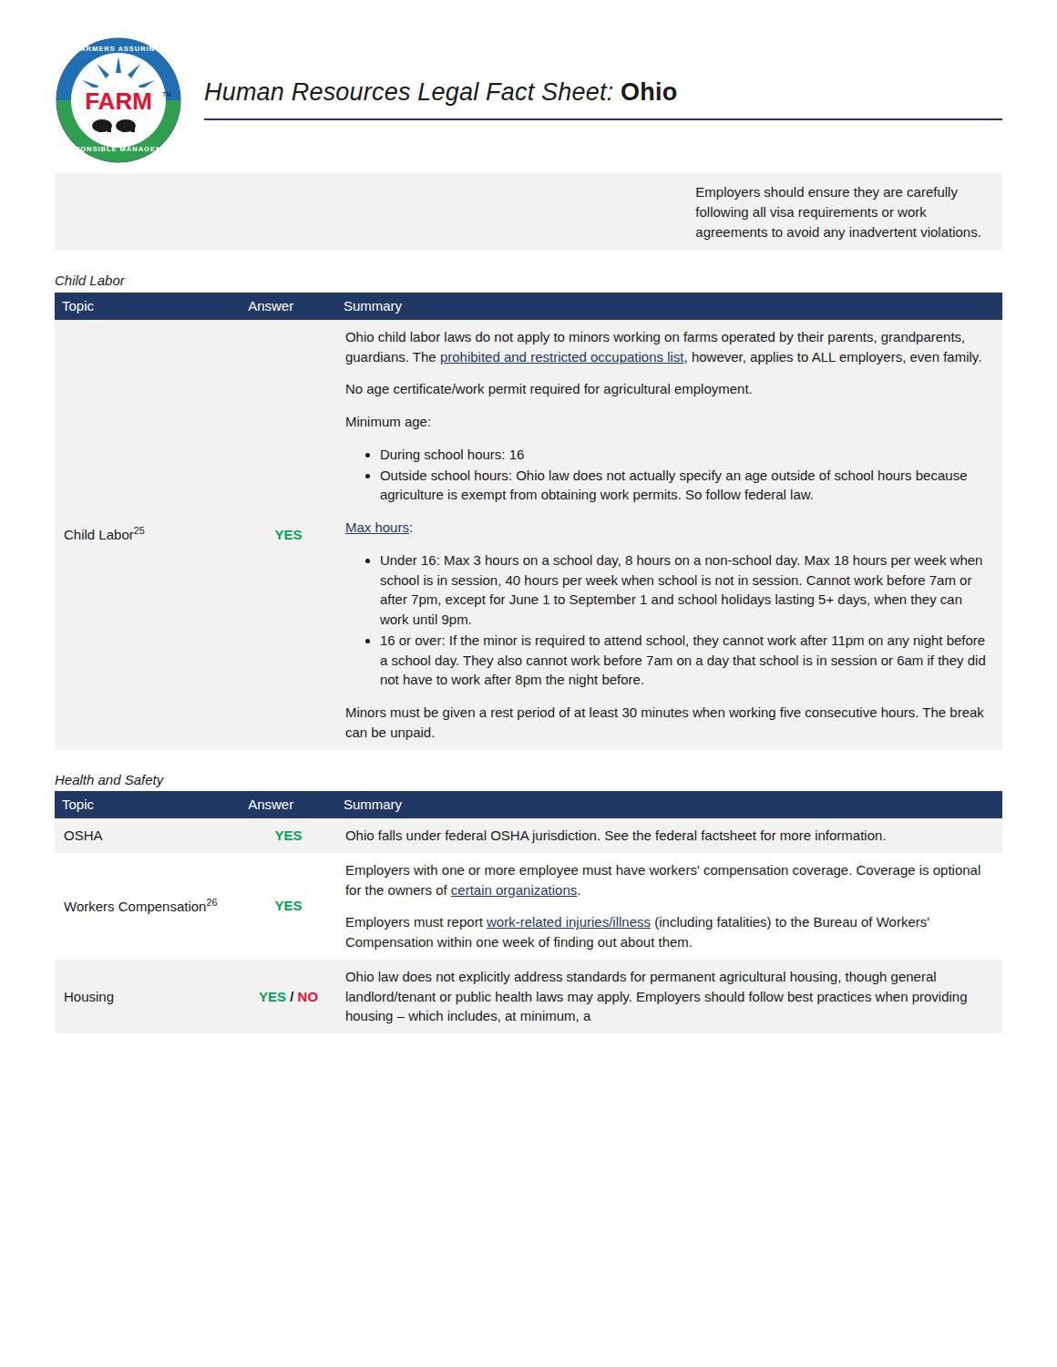FARM TM RESPONSIBLE MANAGEMENT FARMERS ASSURING
Human Resources Legal Fact Sheet: Ohio
| | | Employers should ensure they are carefully following all visa requirements or work agreements to avoid any inadvertent violations. |
Child Labor
| Topic | Answer | Summary |
| --- | --- | --- |
| Child Labor 25 | YES | Ohio child labor laws do not apply to minors working on farms operated by their parents, grandparents, guardians. The prohibited and restricted occupations list , however, applies to ALL employers, even family. No age certificate/work permit required for agricultural employment. Minimum age: During school hours: 16 Outside school hours: Ohio law does not actually specify an age outside of school hours because agriculture is exempt from obtaining work permits. So follow federal law. Max hours : Under 16: Max 3 hours on a school day, 8 hours on a non-school day. Max 18 hours per week when school is in session, 40 hours per week when school is not in session. Cannot work before 7am or after 7pm, except for June 1 to September 1 and school holidays lasting 5+ days, when they can work until 9pm. 16 or over: If the minor is required to attend school, they cannot work after 11pm on any night before a school day. They also cannot work before 7am on a day that school is in session or 6am if they did not have to work after 8pm the night before. Minors must be given a rest period of at least 30 minutes when working five consecutive hours. The break can be unpaid. |
Health and Safety
| Topic | Answer | Summary |
| --- | --- | --- |
| OSHA | YES | Ohio falls under federal OSHA jurisdiction. See the federal factsheet for more information. |
| Workers Compensation 26 | YES | Employers with one or more employee must have workers' compensation coverage. Coverage is optional for the owners of certain organizations . Employers must report work-related injuries/illness (including fatalities) to the Bureau of Workers' Compensation within one week of finding out about them. |
| Housing | YES / NO | Ohio law does not explicitly address standards for permanent agricultural housing, though general landlord/tenant or public health laws may apply. Employers should follow best practices when providing housing – which includes, at minimum, a |